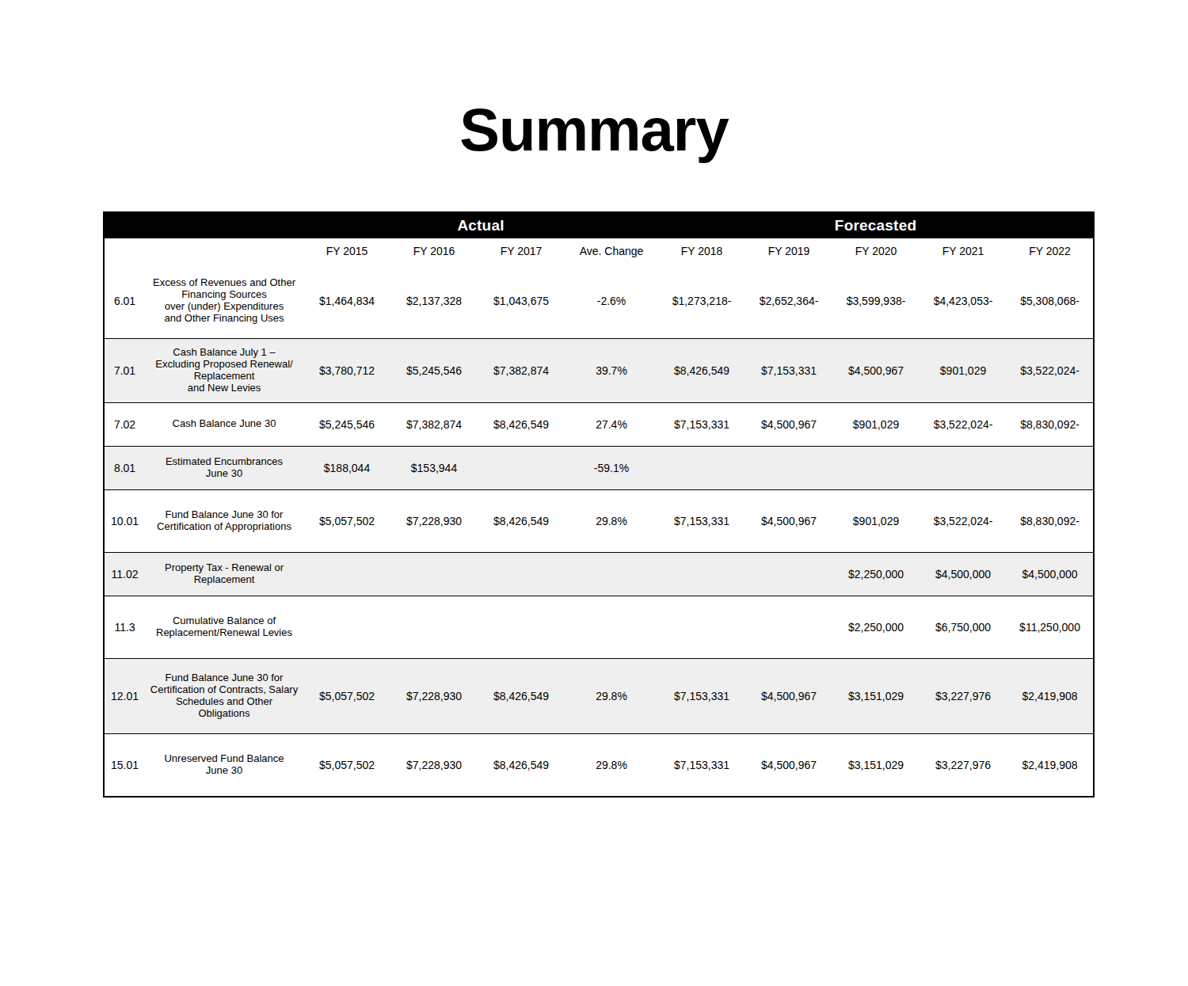Summary
| | Actual | Forecasted |
| --- | --- | --- |
| | | FY 2015 | FY 2016 | FY 2017 | Ave. Change | FY 2018 | FY 2019 | FY 2020 | FY 2021 | FY 2022 |
| 6.01 | Excess of Revenues and Other Financing Sources over (under) Expenditures and Other Financing Uses | $1,464,834 | $2,137,328 | $1,043,675 | -2.6% | $1,273,218- | $2,652,364- | $3,599,938- | $4,423,053- | $5,308,068- |
| 7.01 | Cash Balance July 1 – Excluding Proposed Renewal/ Replacement and New Levies | $3,780,712 | $5,245,546 | $7,382,874 | 39.7% | $8,426,549 | $7,153,331 | $4,500,967 | $901,029 | $3,522,024- |
| 7.02 | Cash Balance June 30 | $5,245,546 | $7,382,874 | $8,426,549 | 27.4% | $7,153,331 | $4,500,967 | $901,029 | $3,522,024- | $8,830,092- |
| 8.01 | Estimated Encumbrances June 30 | $188,044 | $153,944 | | -59.1% | | | | | |
| 10.01 | Fund Balance June 30 for Certification of Appropriations | $5,057,502 | $7,228,930 | $8,426,549 | 29.8% | $7,153,331 | $4,500,967 | $901,029 | $3,522,024- | $8,830,092- |
| 11.02 | Property Tax - Renewal or Replacement | | | | | | | $2,250,000 | $4,500,000 | $4,500,000 |
| 11.3 | Cumulative Balance of Replacement/Renewal Levies | | | | | | | $2,250,000 | $6,750,000 | $11,250,000 |
| 12.01 | Fund Balance June 30 for Certification of Contracts, Salary Schedules and Other Obligations | $5,057,502 | $7,228,930 | $8,426,549 | 29.8% | $7,153,331 | $4,500,967 | $3,151,029 | $3,227,976 | $2,419,908 |
| 15.01 | Unreserved Fund Balance June 30 | $5,057,502 | $7,228,930 | $8,426,549 | 29.8% | $7,153,331 | $4,500,967 | $3,151,029 | $3,227,976 | $2,419,908 |